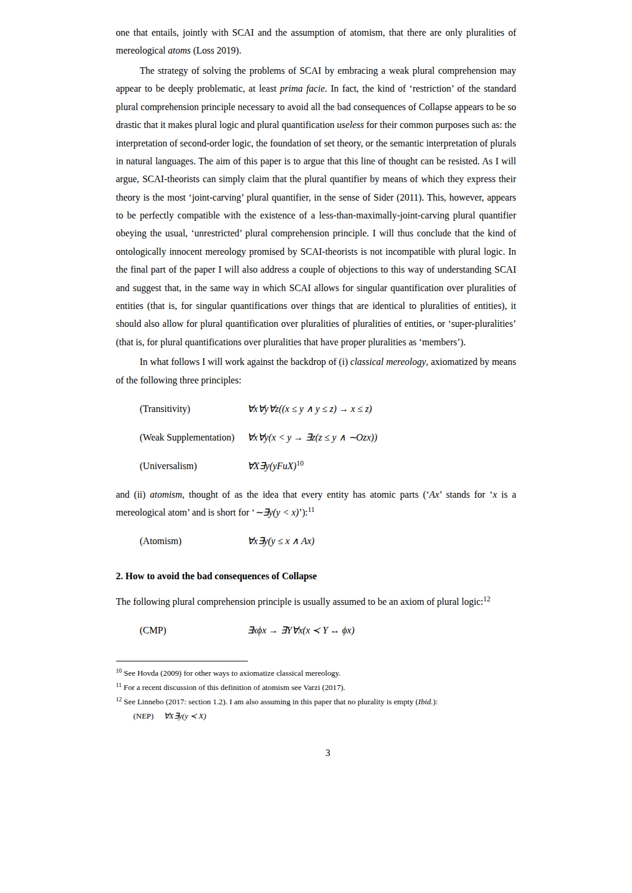one that entails, jointly with SCAI and the assumption of atomism, that there are only pluralities of mereological atoms (Loss 2019).
The strategy of solving the problems of SCAI by embracing a weak plural comprehension may appear to be deeply problematic, at least prima facie. In fact, the kind of ‘restriction’ of the standard plural comprehension principle necessary to avoid all the bad consequences of Collapse appears to be so drastic that it makes plural logic and plural quantification useless for their common purposes such as: the interpretation of second-order logic, the foundation of set theory, or the semantic interpretation of plurals in natural languages. The aim of this paper is to argue that this line of thought can be resisted. As I will argue, SCAI-theorists can simply claim that the plural quantifier by means of which they express their theory is the most ‘joint-carving’ plural quantifier, in the sense of Sider (2011). This, however, appears to be perfectly compatible with the existence of a less-than-maximally-joint-carving plural quantifier obeying the usual, ‘unrestricted’ plural comprehension principle. I will thus conclude that the kind of ontologically innocent mereology promised by SCAI-theorists is not incompatible with plural logic. In the final part of the paper I will also address a couple of objections to this way of understanding SCAI and suggest that, in the same way in which SCAI allows for singular quantification over pluralities of entities (that is, for singular quantifications over things that are identical to pluralities of entities), it should also allow for plural quantification over pluralities of pluralities of entities, or ‘super-pluralities’ (that is, for plural quantifications over pluralities that have proper pluralities as ‘members’).
In what follows I will work against the backdrop of (i) classical mereology, axiomatized by means of the following three principles:
(Transitivity) ∀x∀y∀z((x ≤ y ∧ y ≤ z) → x ≤ z)
(Weak Supplementation) ∀x∀y(x < y → ∃z(z ≤ y ∧ ∼Ozx))
(Universalism) ∀X∃y(yFuX)10
and (ii) atomism, thought of as the idea that every entity has atomic parts (‘Ax’ stands for ‘x is a mereological atom’ and is short for ‘∼∃y(y < x)’):11
(Atomism) ∀x∃y(y ≤ x ∧ Ax)
2. How to avoid the bad consequences of Collapse
The following plural comprehension principle is usually assumed to be an axiom of plural logic:12
(CMP) ∃xϕx → ∃Y∀x(x ≺ Y ↔ ϕx)
10 See Hovda (2009) for other ways to axiomatize classical mereology.
11 For a recent discussion of this definition of atomism see Varzi (2017).
12 See Linnebo (2017: section 1.2). I am also assuming in this paper that no plurality is empty (Ibid.):
(NEP) ∀X∃y(y ≺ X)
3